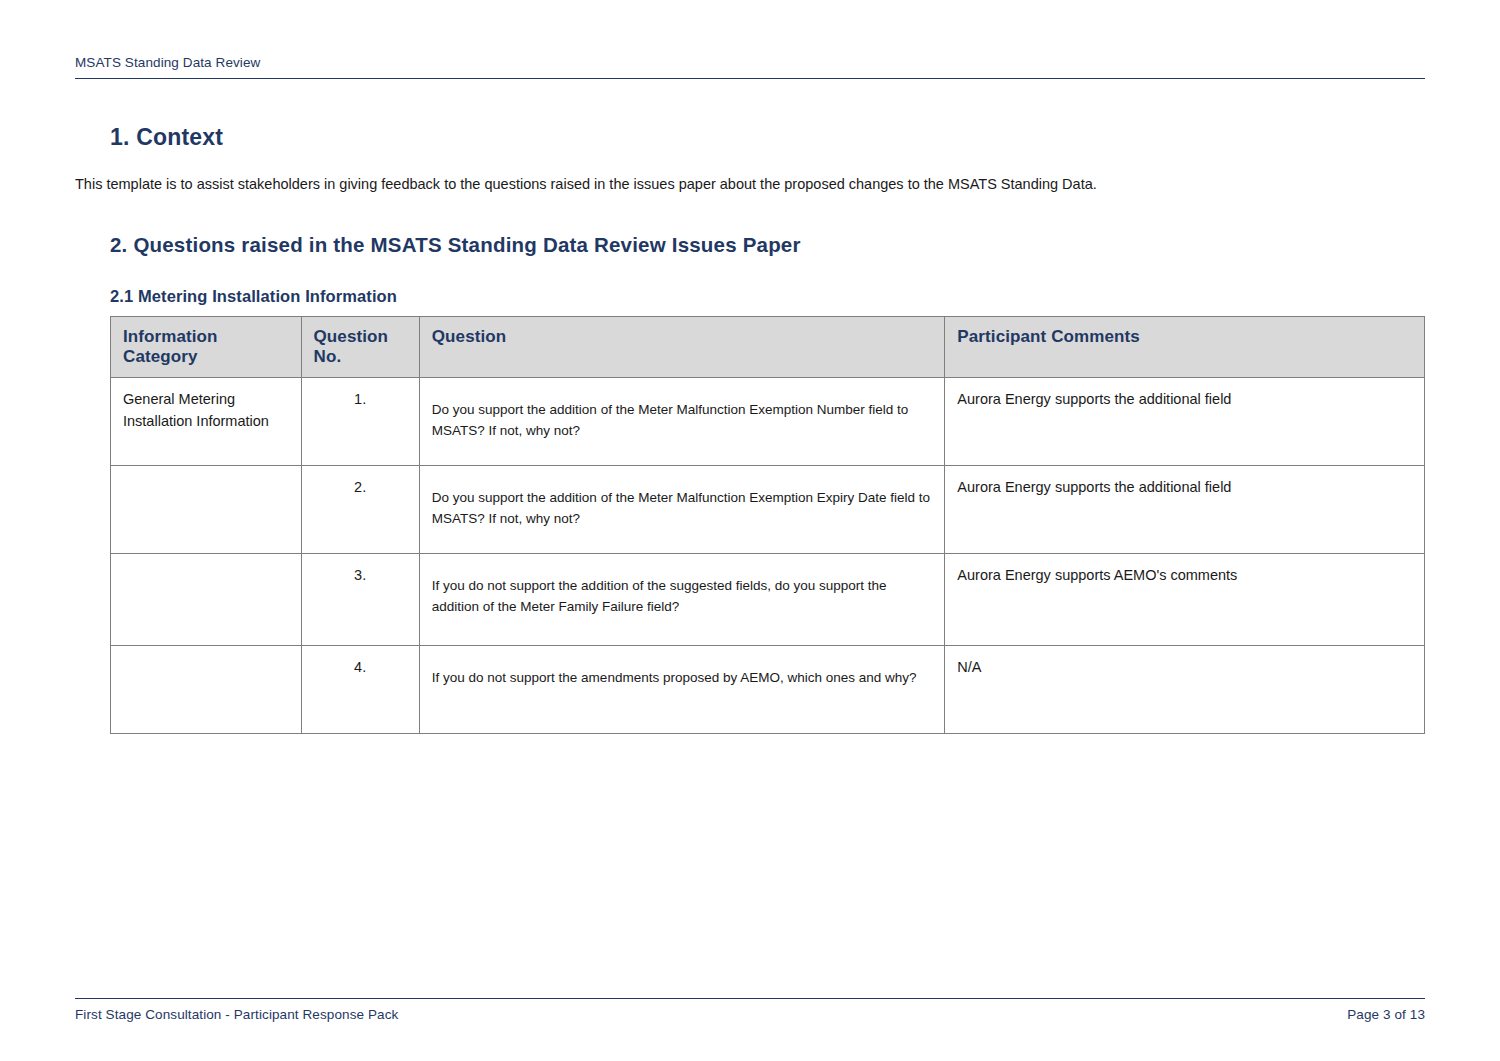MSATS Standing Data Review
1. Context
This template is to assist stakeholders in giving feedback to the questions raised in the issues paper about the proposed changes to the MSATS Standing Data.
2. Questions raised in the MSATS Standing Data Review Issues Paper
2.1 Metering Installation Information
| Information Category | Question No. | Question | Participant Comments |
| --- | --- | --- | --- |
| General Metering Installation Information | 1. | Do you support the addition of the Meter Malfunction Exemption Number field to MSATS? If not, why not? | Aurora Energy supports the additional field |
| | 2. | Do you support the addition of the Meter Malfunction Exemption Expiry Date field to MSATS? If not, why not? | Aurora Energy supports the additional field |
| | 3. | If you do not support the addition of the suggested fields, do you support the addition of the Meter Family Failure field? | Aurora Energy supports AEMO's comments |
| | 4. | If you do not support the amendments proposed by AEMO, which ones and why? | N/A |
First Stage Consultation - Participant Response Pack Page 3 of 13